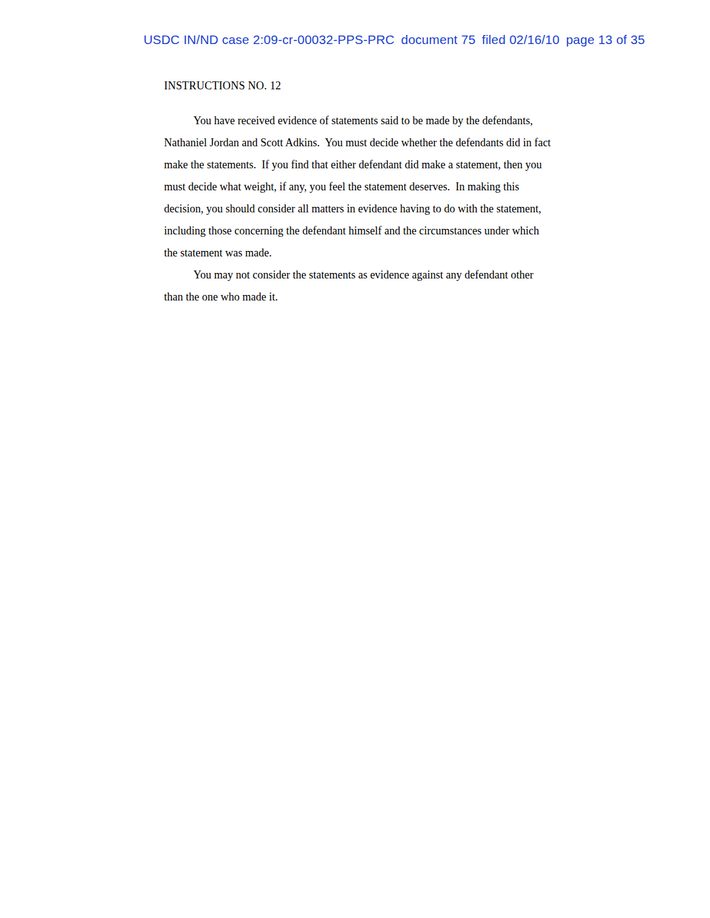USDC IN/ND case 2:09-cr-00032-PPS-PRC document 75 filed 02/16/10 page 13 of 35
INSTRUCTIONS NO. 12
You have received evidence of statements said to be made by the defendants, Nathaniel Jordan and Scott Adkins. You must decide whether the defendants did in fact make the statements. If you find that either defendant did make a statement, then you must decide what weight, if any, you feel the statement deserves. In making this decision, you should consider all matters in evidence having to do with the statement, including those concerning the defendant himself and the circumstances under which the statement was made.
You may not consider the statements as evidence against any defendant other than the one who made it.